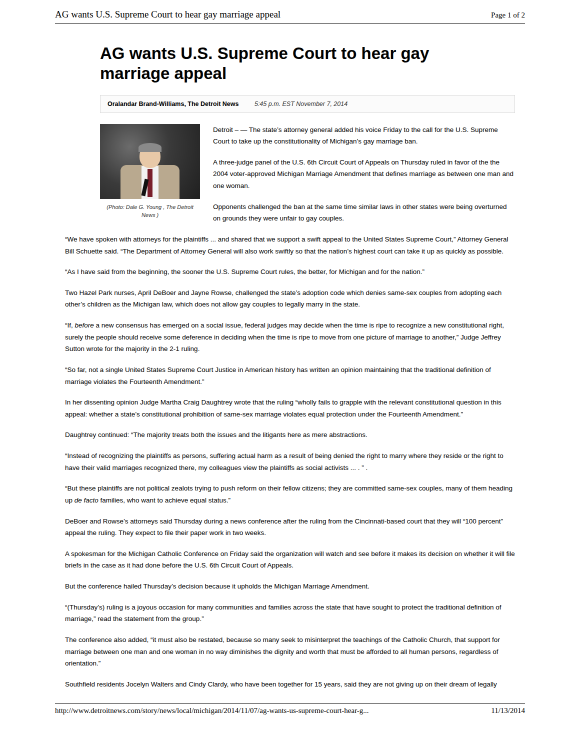AG wants U.S. Supreme Court to hear gay marriage appeal
Page 1 of 2
AG wants U.S. Supreme Court to hear gay marriage appeal
Oralandar Brand-Williams, The Detroit News 5:45 p.m. EST November 7, 2014
(Photo: Dale G. Young , The Detroit News )
Detroit – — The state’s attorney general added his voice Friday to the call for the U.S. Supreme Court to take up the constitutionality of Michigan’s gay marriage ban.
A three-judge panel of the U.S. 6th Circuit Court of Appeals on Thursday ruled in favor of the the 2004 voter-approved Michigan Marriage Amendment that defines marriage as between one man and one woman.
Opponents challenged the ban at the same time similar laws in other states were being overturned on grounds they were unfair to gay couples.
“We have spoken with attorneys for the plaintiffs ... and shared that we support a swift appeal to the United States Supreme Court,” Attorney General Bill Schuette said. “The Department of Attorney General will also work swiftly so that the nation’s highest court can take it up as quickly as possible.
“As I have said from the beginning, the sooner the U.S. Supreme Court rules, the better, for Michigan and for the nation.”
Two Hazel Park nurses, April DeBoer and Jayne Rowse, challenged the state’s adoption code which denies same-sex couples from adopting each other’s children as the Michigan law, which does not allow gay couples to legally marry in the state.
“If, before a new consensus has emerged on a social issue, federal judges may decide when the time is ripe to recognize a new constitutional right, surely the people should receive some deference in deciding when the time is ripe to move from one picture of marriage to another,” Judge Jeffrey Sutton wrote for the majority in the 2-1 ruling.
“So far, not a single United States Supreme Court Justice in American history has written an opinion maintaining that the traditional definition of marriage violates the Fourteenth Amendment.”
In her dissenting opinion Judge Martha Craig Daughtrey wrote that the ruling “wholly fails to grapple with the relevant constitutional question in this appeal: whether a state’s constitutional prohibition of same-sex marriage violates equal protection under the Fourteenth Amendment.”
Daughtrey continued: “The majority treats both the issues and the litigants here as mere abstractions.
“Instead of recognizing the plaintiffs as persons, suffering actual harm as a result of being denied the right to marry where they reside or the right to have their valid marriages recognized there, my colleagues view the plaintiffs as social activists ... . ” .
“But these plaintiffs are not political zealots trying to push reform on their fellow citizens; they are committed same-sex couples, many of them heading up de facto families, who want to achieve equal status.”
DeBoer and Rowse’s attorneys said Thursday during a news conference after the ruling from the Cincinnati-based court that they will “100 percent” appeal the ruling. They expect to file their paper work in two weeks.
A spokesman for the Michigan Catholic Conference on Friday said the organization will watch and see before it makes its decision on whether it will file briefs in the case as it had done before the U.S. 6th Circuit Court of Appeals.
But the conference hailed Thursday’s decision because it upholds the Michigan Marriage Amendment.
“(Thursday’s) ruling is a joyous occasion for many communities and families across the state that have sought to protect the traditional definition of marriage,” read the statement from the group.”
The conference also added, “it must also be restated, because so many seek to misinterpret the teachings of the Catholic Church, that support for marriage between one man and one woman in no way diminishes the dignity and worth that must be afforded to all human persons, regardless of orientation.”
Southfield residents Jocelyn Walters and Cindy Clardy, who have been together for 15 years, said they are not giving up on their dream of legally
http://www.detroitnews.com/story/news/local/michigan/2014/11/07/ag-wants-us-supreme-court-hear-g...
11/13/2014